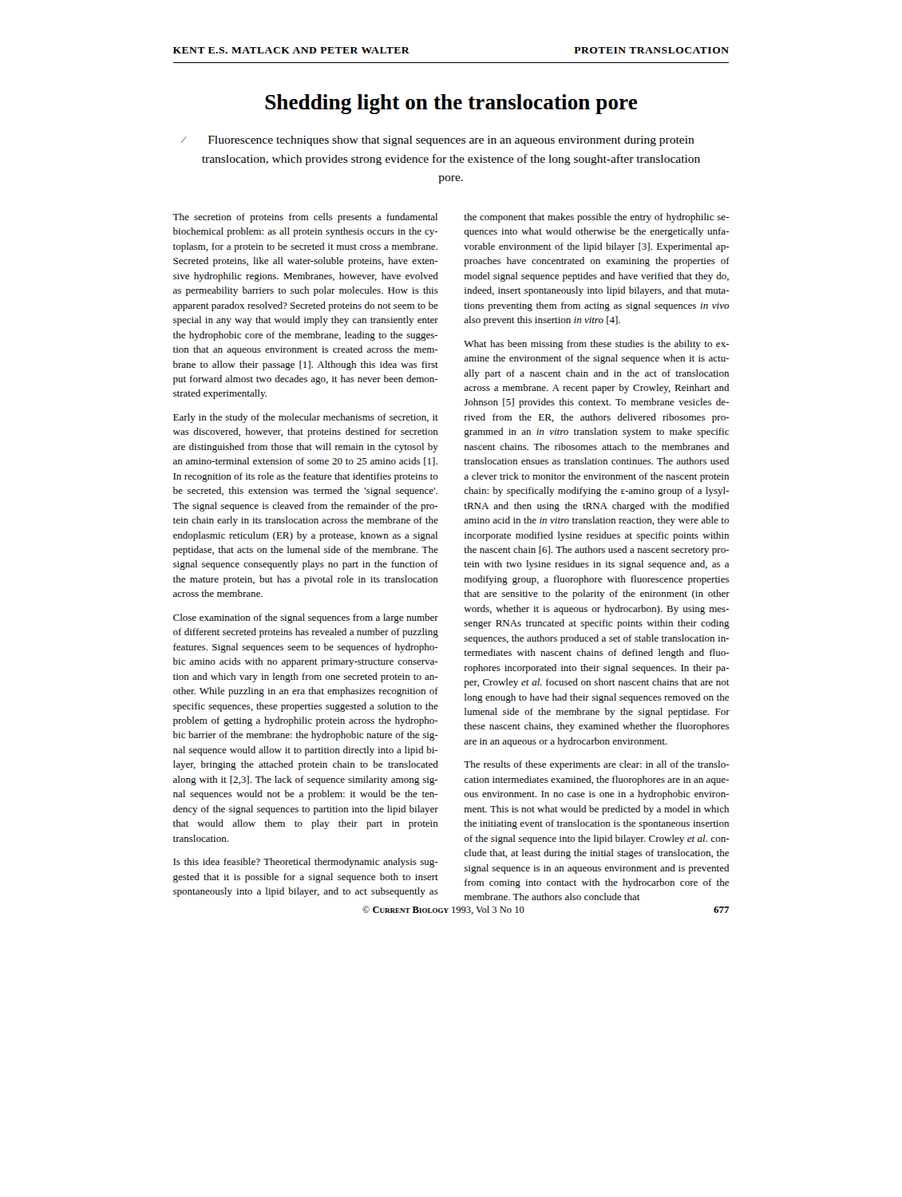Kent E.S. Matlack and Peter Walter
Protein Translocation
Shedding light on the translocation pore
⁄ Fluorescence techniques show that signal sequences are in an aqueous environment during protein translocation, which provides strong evidence for the existence of the long sought-after translocation pore.
The secretion of proteins from cells presents a fundamental biochemical problem: as all protein synthesis occurs in the cytoplasm, for a protein to be secreted it must cross a membrane. Secreted proteins, like all water-soluble proteins, have extensive hydrophilic regions. Membranes, however, have evolved as permeability barriers to such polar molecules. How is this apparent paradox resolved? Secreted proteins do not seem to be special in any way that would imply they can transiently enter the hydrophobic core of the membrane, leading to the suggestion that an aqueous environment is created across the membrane to allow their passage [1]. Although this idea was first put forward almost two decades ago, it has never been demonstrated experimentally.
Early in the study of the molecular mechanisms of secretion, it was discovered, however, that proteins destined for secretion are distinguished from those that will remain in the cytosol by an amino-terminal extension of some 20 to 25 amino acids [1]. In recognition of its role as the feature that identifies proteins to be secreted, this extension was termed the 'signal sequence'. The signal sequence is cleaved from the remainder of the protein chain early in its translocation across the membrane of the endoplasmic reticulum (ER) by a protease, known as a signal peptidase, that acts on the lumenal side of the membrane. The signal sequence consequently plays no part in the function of the mature protein, but has a pivotal role in its translocation across the membrane.
Close examination of the signal sequences from a large number of different secreted proteins has revealed a number of puzzling features. Signal sequences seem to be sequences of hydrophobic amino acids with no apparent primary-structure conservation and which vary in length from one secreted protein to another. While puzzling in an era that emphasizes recognition of specific sequences, these properties suggested a solution to the problem of getting a hydrophilic protein across the hydrophobic barrier of the membrane: the hydrophobic nature of the signal sequence would allow it to partition directly into a lipid bilayer, bringing the attached protein chain to be translocated along with it [2,3]. The lack of sequence similarity among signal sequences would not be a problem: it would be the tendency of the signal sequences to partition into the lipid bilayer that would allow them to play their part in protein translocation.
Is this idea feasible? Theoretical thermodynamic analysis suggested that it is possible for a signal sequence both to insert spontaneously into a lipid bilayer, and to act subsequently as the component that makes possible the entry of hydrophilic sequences into what would otherwise be the energetically unfavorable environment of the lipid bilayer [3]. Experimental approaches have concentrated on examining the properties of model signal sequence peptides and have verified that they do, indeed, insert spontaneously into lipid bilayers, and that mutations preventing them from acting as signal sequences in vivo also prevent this insertion in vitro [4].
What has been missing from these studies is the ability to examine the environment of the signal sequence when it is actually part of a nascent chain and in the act of translocation across a membrane. A recent paper by Crowley, Reinhart and Johnson [5] provides this context. To membrane vesicles derived from the ER, the authors delivered ribosomes programmed in an in vitro translation system to make specific nascent chains. The ribosomes attach to the membranes and translocation ensues as translation continues. The authors used a clever trick to monitor the environment of the nascent protein chain: by specifically modifying the ε-amino group of a lysyl-tRNA and then using the tRNA charged with the modified amino acid in the in vitro translation reaction, they were able to incorporate modified lysine residues at specific points within the nascent chain [6]. The authors used a nascent secretory protein with two lysine residues in its signal sequence and, as a modifying group, a fluorophore with fluorescence properties that are sensitive to the polarity of the enironment (in other words, whether it is aqueous or hydrocarbon). By using messenger RNAs truncated at specific points within their coding sequences, the authors produced a set of stable translocation intermediates with nascent chains of defined length and fluorophores incorporated into their signal sequences. In their paper, Crowley et al. focused on short nascent chains that are not long enough to have had their signal sequences removed on the lumenal side of the membrane by the signal peptidase. For these nascent chains, they examined whether the fluorophores are in an aqueous or a hydrocarbon environment.
The results of these experiments are clear: in all of the translocation intermediates examined, the fluorophores are in an aqueous environment. In no case is one in a hydrophobic environment. This is not what would be predicted by a model in which the initiating event of translocation is the spontaneous insertion of the signal sequence into the lipid bilayer. Crowley et al. conclude that, at least during the initial stages of translocation, the signal sequence is in an aqueous environment and is prevented from coming into contact with the hydrocarbon core of the membrane. The authors also conclude that
© Current Biology 1993, Vol 3 No 10
677